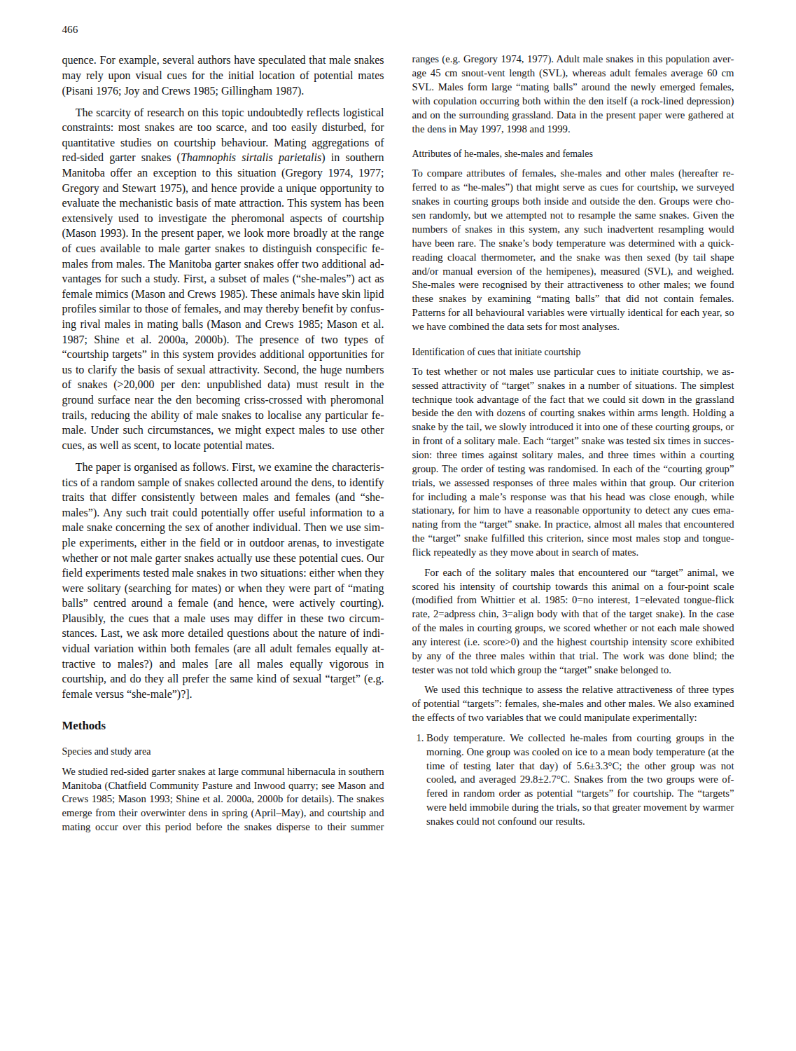466
quence. For example, several authors have speculated that male snakes may rely upon visual cues for the initial location of potential mates (Pisani 1976; Joy and Crews 1985; Gillingham 1987).
The scarcity of research on this topic undoubtedly reflects logistical constraints: most snakes are too scarce, and too easily disturbed, for quantitative studies on courtship behaviour. Mating aggregations of red-sided garter snakes (Thamnophis sirtalis parietalis) in southern Manitoba offer an exception to this situation (Gregory 1974, 1977; Gregory and Stewart 1975), and hence provide a unique opportunity to evaluate the mechanistic basis of mate attraction. This system has been extensively used to investigate the pheromonal aspects of courtship (Mason 1993). In the present paper, we look more broadly at the range of cues available to male garter snakes to distinguish conspecific females from males. The Manitoba garter snakes offer two additional advantages for such a study. First, a subset of males (“she-males”) act as female mimics (Mason and Crews 1985). These animals have skin lipid profiles similar to those of females, and may thereby benefit by confusing rival males in mating balls (Mason and Crews 1985; Mason et al. 1987; Shine et al. 2000a, 2000b). The presence of two types of “courtship targets” in this system provides additional opportunities for us to clarify the basis of sexual attractivity. Second, the huge numbers of snakes (>20,000 per den: unpublished data) must result in the ground surface near the den becoming criss-crossed with pheromonal trails, reducing the ability of male snakes to localise any particular female. Under such circumstances, we might expect males to use other cues, as well as scent, to locate potential mates.
The paper is organised as follows. First, we examine the characteristics of a random sample of snakes collected around the dens, to identify traits that differ consistently between males and females (and “she-males”). Any such trait could potentially offer useful information to a male snake concerning the sex of another individual. Then we use simple experiments, either in the field or in outdoor arenas, to investigate whether or not male garter snakes actually use these potential cues. Our field experiments tested male snakes in two situations: either when they were solitary (searching for mates) or when they were part of “mating balls” centred around a female (and hence, were actively courting). Plausibly, the cues that a male uses may differ in these two circumstances. Last, we ask more detailed questions about the nature of individual variation within both females (are all adult females equally attractive to males?) and males [are all males equally vigorous in courtship, and do they all prefer the same kind of sexual “target” (e.g. female versus “she-male”)?].
Methods
Species and study area
We studied red-sided garter snakes at large communal hibernacula in southern Manitoba (Chatfield Community Pasture and Inwood quarry; see Mason and Crews 1985; Mason 1993; Shine et al. 2000a, 2000b for details). The snakes emerge from their overwinter dens in spring (April–May), and courtship and mating occur over this period before the snakes disperse to their summer ranges (e.g. Gregory 1974, 1977). Adult male snakes in this population average 45 cm snout-vent length (SVL), whereas adult females average 60 cm SVL. Males form large “mating balls” around the newly emerged females, with copulation occurring both within the den itself (a rock-lined depression) and on the surrounding grassland. Data in the present paper were gathered at the dens in May 1997, 1998 and 1999.
Attributes of he-males, she-males and females
To compare attributes of females, she-males and other males (hereafter referred to as “he-males”) that might serve as cues for courtship, we surveyed snakes in courting groups both inside and outside the den. Groups were chosen randomly, but we attempted not to resample the same snakes. Given the numbers of snakes in this system, any such inadvertent resampling would have been rare. The snake’s body temperature was determined with a quick-reading cloacal thermometer, and the snake was then sexed (by tail shape and/or manual eversion of the hemipenes), measured (SVL), and weighed. She-males were recognised by their attractiveness to other males; we found these snakes by examining “mating balls” that did not contain females. Patterns for all behavioural variables were virtually identical for each year, so we have combined the data sets for most analyses.
Identification of cues that initiate courtship
To test whether or not males use particular cues to initiate courtship, we assessed attractivity of “target” snakes in a number of situations. The simplest technique took advantage of the fact that we could sit down in the grassland beside the den with dozens of courting snakes within arms length. Holding a snake by the tail, we slowly introduced it into one of these courting groups, or in front of a solitary male. Each “target” snake was tested six times in succession: three times against solitary males, and three times within a courting group. The order of testing was randomised. In each of the “courting group” trials, we assessed responses of three males within that group. Our criterion for including a male’s response was that his head was close enough, while stationary, for him to have a reasonable opportunity to detect any cues emanating from the “target” snake. In practice, almost all males that encountered the “target” snake fulfilled this criterion, since most males stop and tongue-flick repeatedly as they move about in search of mates.
For each of the solitary males that encountered our “target” animal, we scored his intensity of courtship towards this animal on a four-point scale (modified from Whittier et al. 1985: 0=no interest, 1=elevated tongue-flick rate, 2=adpress chin, 3=align body with that of the target snake). In the case of the males in courting groups, we scored whether or not each male showed any interest (i.e. score>0) and the highest courtship intensity score exhibited by any of the three males within that trial. The work was done blind; the tester was not told which group the “target” snake belonged to.
We used this technique to assess the relative attractiveness of three types of potential “targets”: females, she-males and other males. We also examined the effects of two variables that we could manipulate experimentally:
Body temperature. We collected he-males from courting groups in the morning. One group was cooled on ice to a mean body temperature (at the time of testing later that day) of 5.6±3.3°C; the other group was not cooled, and averaged 29.8±2.7°C. Snakes from the two groups were offered in random order as potential “targets” for courtship. The “targets” were held immobile during the trials, so that greater movement by warmer snakes could not confound our results.